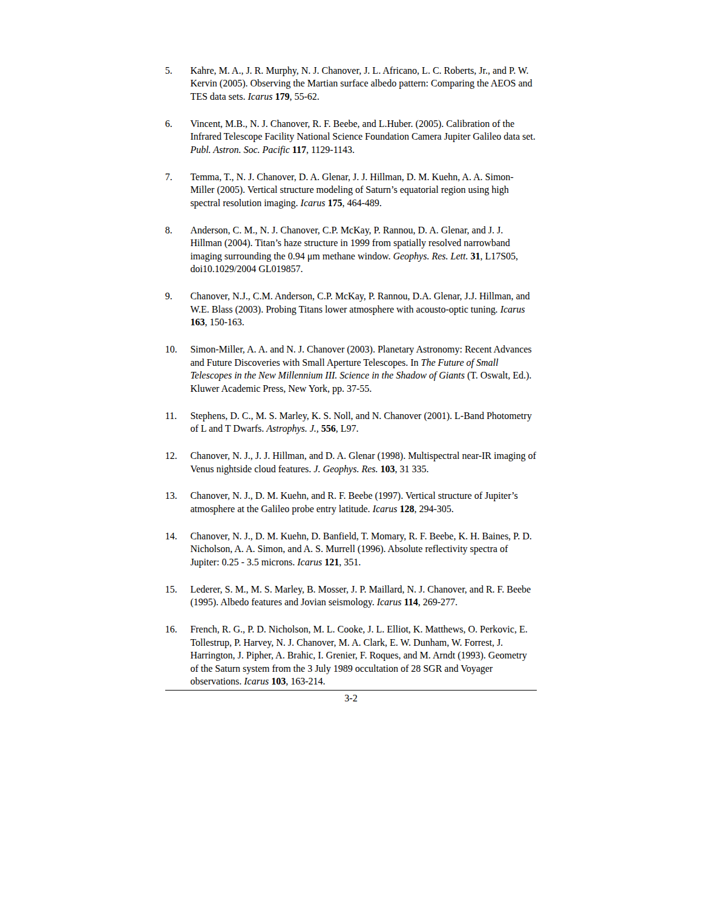5. Kahre, M. A., J. R. Murphy, N. J. Chanover, J. L. Africano, L. C. Roberts, Jr., and P. W. Kervin (2005). Observing the Martian surface albedo pattern: Comparing the AEOS and TES data sets. Icarus 179, 55-62.
6. Vincent, M.B., N. J. Chanover, R. F. Beebe, and L.Huber. (2005). Calibration of the Infrared Telescope Facility National Science Foundation Camera Jupiter Galileo data set. Publ. Astron. Soc. Pacific 117, 1129-1143.
7. Temma, T., N. J. Chanover, D. A. Glenar, J. J. Hillman, D. M. Kuehn, A. A. Simon-Miller (2005). Vertical structure modeling of Saturn’s equatorial region using high spectral resolution imaging. Icarus 175, 464-489.
8. Anderson, C. M., N. J. Chanover, C.P. McKay, P. Rannou, D. A. Glenar, and J. J. Hillman (2004). Titan’s haze structure in 1999 from spatially resolved narrowband imaging surrounding the 0.94 μm methane window. Geophys. Res. Lett. 31, L17S05, doi10.1029/2004 GL019857.
9. Chanover, N.J., C.M. Anderson, C.P. McKay, P. Rannou, D.A. Glenar, J.J. Hillman, and W.E. Blass (2003). Probing Titans lower atmosphere with acousto-optic tuning. Icarus 163, 150-163.
10. Simon-Miller, A. A. and N. J. Chanover (2003). Planetary Astronomy: Recent Advances and Future Discoveries with Small Aperture Telescopes. In The Future of Small Telescopes in the New Millennium III. Science in the Shadow of Giants (T. Oswalt, Ed.). Kluwer Academic Press, New York, pp. 37-55.
11. Stephens, D. C., M. S. Marley, K. S. Noll, and N. Chanover (2001). L-Band Photometry of L and T Dwarfs. Astrophys. J., 556, L97.
12. Chanover, N. J., J. J. Hillman, and D. A. Glenar (1998). Multispectral near-IR imaging of Venus nightside cloud features. J. Geophys. Res. 103, 31 335.
13. Chanover, N. J., D. M. Kuehn, and R. F. Beebe (1997). Vertical structure of Jupiter’s atmosphere at the Galileo probe entry latitude. Icarus 128, 294-305.
14. Chanover, N. J., D. M. Kuehn, D. Banfield, T. Momary, R. F. Beebe, K. H. Baines, P. D. Nicholson, A. A. Simon, and A. S. Murrell (1996). Absolute reflectivity spectra of Jupiter: 0.25 - 3.5 microns. Icarus 121, 351.
15. Lederer, S. M., M. S. Marley, B. Mosser, J. P. Maillard, N. J. Chanover, and R. F. Beebe (1995). Albedo features and Jovian seismology. Icarus 114, 269-277.
16. French, R. G., P. D. Nicholson, M. L. Cooke, J. L. Elliot, K. Matthews, O. Perkovic, E. Tollestrup, P. Harvey, N. J. Chanover, M. A. Clark, E. W. Dunham, W. Forrest, J. Harrington, J. Pipher, A. Brahic, I. Grenier, F. Roques, and M. Arndt (1993). Geometry of the Saturn system from the 3 July 1989 occultation of 28 SGR and Voyager observations. Icarus 103, 163-214.
3-2